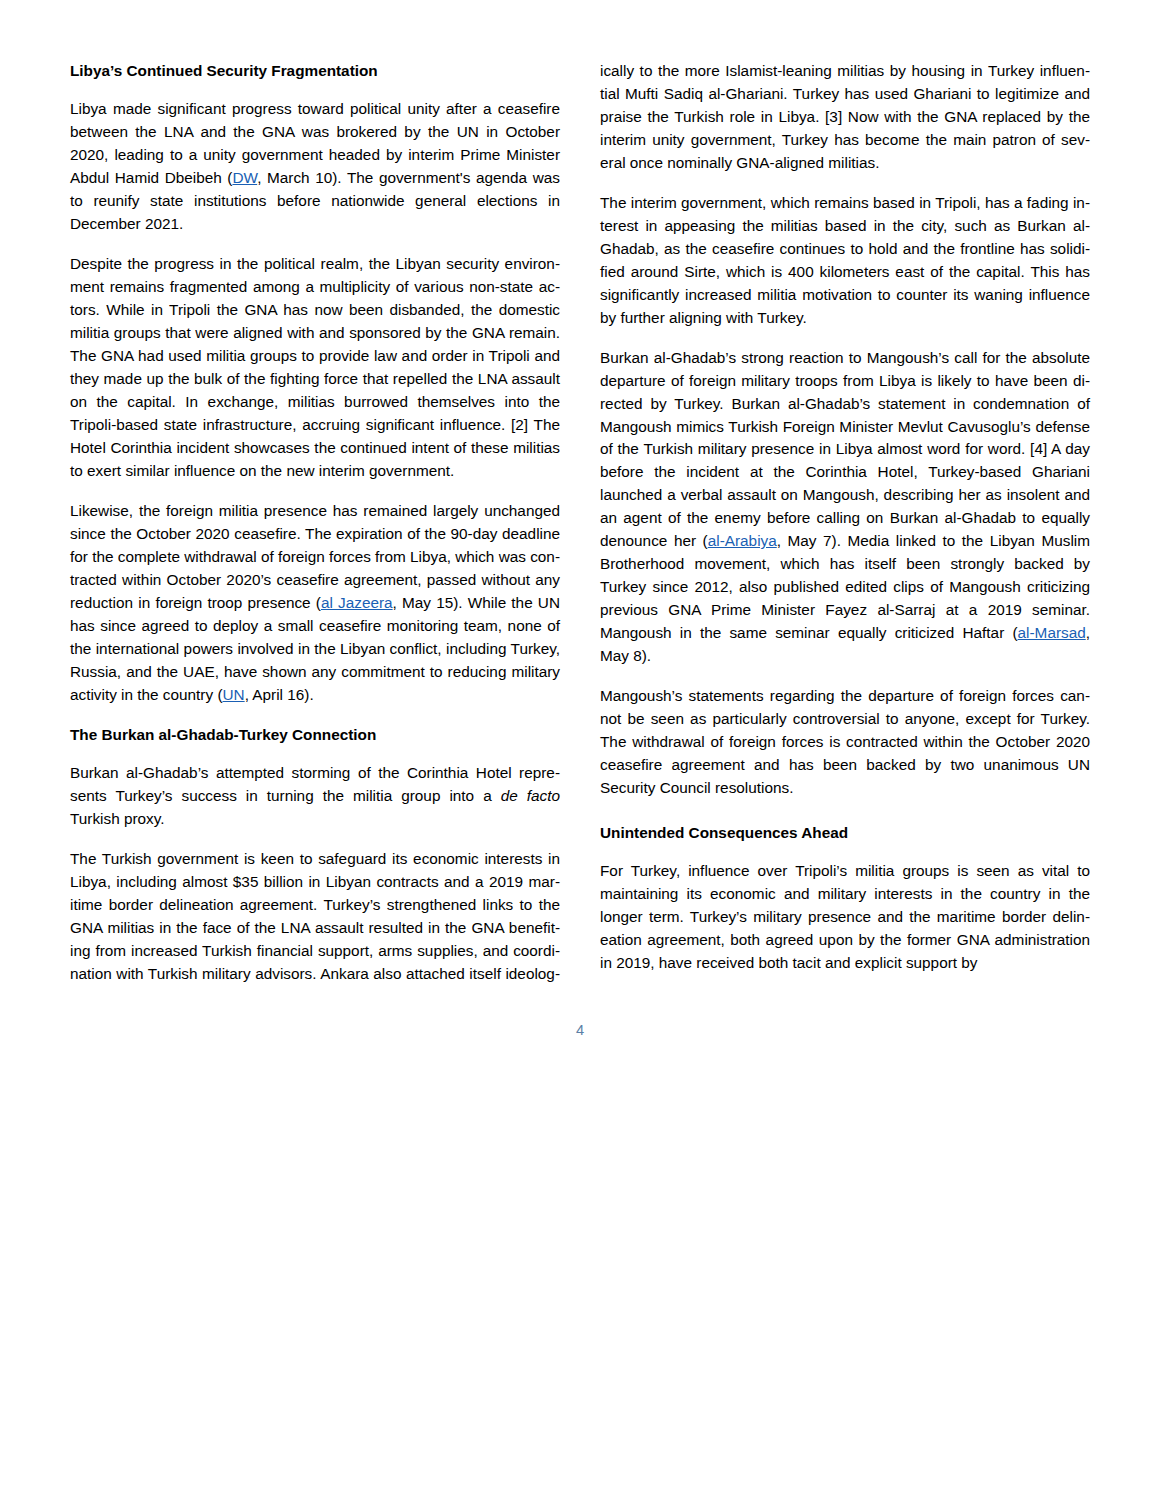Libya’s Continued Security Fragmentation
Libya made significant progress toward political unity after a ceasefire between the LNA and the GNA was brokered by the UN in October 2020, leading to a unity government headed by interim Prime Minister Abdul Hamid Dbeibeh (DW, March 10). The government's agenda was to reunify state institutions before nationwide general elections in December 2021.
Despite the progress in the political realm, the Libyan security environment remains fragmented among a multiplicity of various non-state actors. While in Tripoli the GNA has now been disbanded, the domestic militia groups that were aligned with and sponsored by the GNA remain. The GNA had used militia groups to provide law and order in Tripoli and they made up the bulk of the fighting force that repelled the LNA assault on the capital. In exchange, militias burrowed themselves into the Tripoli-based state infrastructure, accruing significant influence. [2] The Hotel Corinthia incident showcases the continued intent of these militias to exert similar influence on the new interim government.
Likewise, the foreign militia presence has remained largely unchanged since the October 2020 ceasefire. The expiration of the 90-day deadline for the complete withdrawal of foreign forces from Libya, which was contracted within October 2020’s ceasefire agreement, passed without any reduction in foreign troop presence (al Jazeera, May 15). While the UN has since agreed to deploy a small ceasefire monitoring team, none of the international powers involved in the Libyan conflict, including Turkey, Russia, and the UAE, have shown any commitment to reducing military activity in the country (UN, April 16).
The Burkan al-Ghadab-Turkey Connection
Burkan al-Ghadab’s attempted storming of the Corinthia Hotel represents Turkey’s success in turning the militia group into a de facto Turkish proxy.
The Turkish government is keen to safeguard its economic interests in Libya, including almost $35 billion in Libyan contracts and a 2019 maritime border delineation agreement. Turkey’s strengthened links to the GNA militias in the face of the LNA assault resulted in the GNA benefiting from increased Turkish financial support, arms supplies, and coordination with Turkish military advisors. Ankara also attached itself ideologically to the more Islamist-leaning militias by housing in Turkey influential Mufti Sadiq al-Ghariani. Turkey has used Ghariani to legitimize and praise the Turkish role in Libya. [3] Now with the GNA replaced by the interim unity government, Turkey has become the main patron of several once nominally GNA-aligned militias.
The interim government, which remains based in Tripoli, has a fading interest in appeasing the militias based in the city, such as Burkan al-Ghadab, as the ceasefire continues to hold and the frontline has solidified around Sirte, which is 400 kilometers east of the capital. This has significantly increased militia motivation to counter its waning influence by further aligning with Turkey.
Burkan al-Ghadab’s strong reaction to Mangoush’s call for the absolute departure of foreign military troops from Libya is likely to have been directed by Turkey. Burkan al-Ghadab’s statement in condemnation of Mangoush mimics Turkish Foreign Minister Mevlut Cavusoglu’s defense of the Turkish military presence in Libya almost word for word. [4] A day before the incident at the Corinthia Hotel, Turkey-based Ghariani launched a verbal assault on Mangoush, describing her as insolent and an agent of the enemy before calling on Burkan al-Ghadab to equally denounce her (al-Arabiya, May 7). Media linked to the Libyan Muslim Brotherhood movement, which has itself been strongly backed by Turkey since 2012, also published edited clips of Mangoush criticizing previous GNA Prime Minister Fayez al-Sarraj at a 2019 seminar. Mangoush in the same seminar equally criticized Haftar (al-Marsad, May 8).
Mangoush’s statements regarding the departure of foreign forces cannot be seen as particularly controversial to anyone, except for Turkey. The withdrawal of foreign forces is contracted within the October 2020 ceasefire agreement and has been backed by two unanimous UN Security Council resolutions.
Unintended Consequences Ahead
For Turkey, influence over Tripoli’s militia groups is seen as vital to maintaining its economic and military interests in the country in the longer term. Turkey’s military presence and the maritime border delineation agreement, both agreed upon by the former GNA administration in 2019, have received both tacit and explicit support by
4